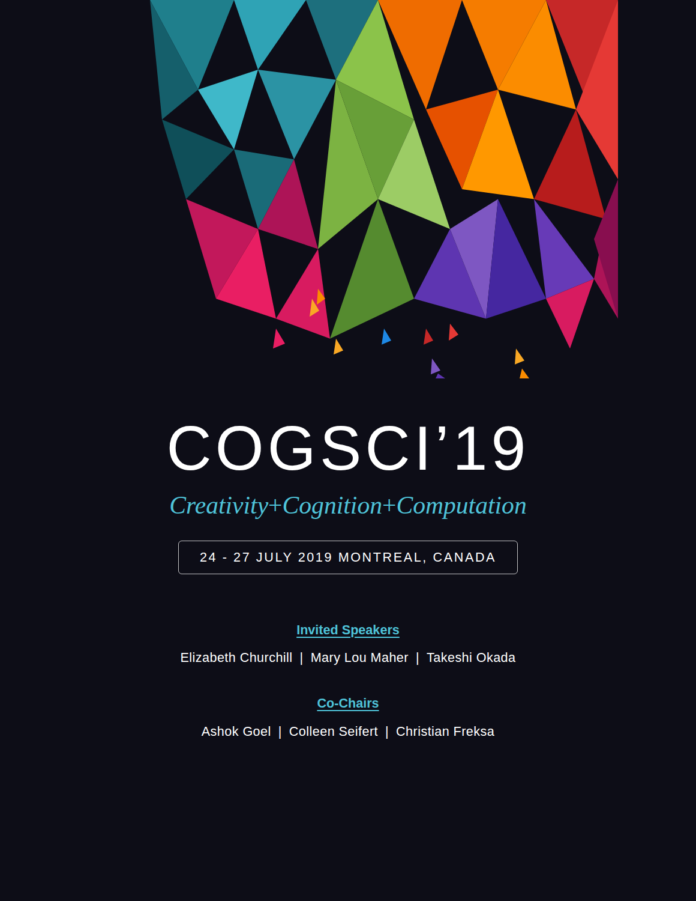COGSCI’19
Creativity+Cognition+Computation
24 - 27 JULY 2019 MONTREAL, CANADA
Invited Speakers
Elizabeth Churchill
Mary Lou Maher
Takeshi Okada
Co-Chairs
Ashok Goel
Colleen Seifert
Christian Freksa